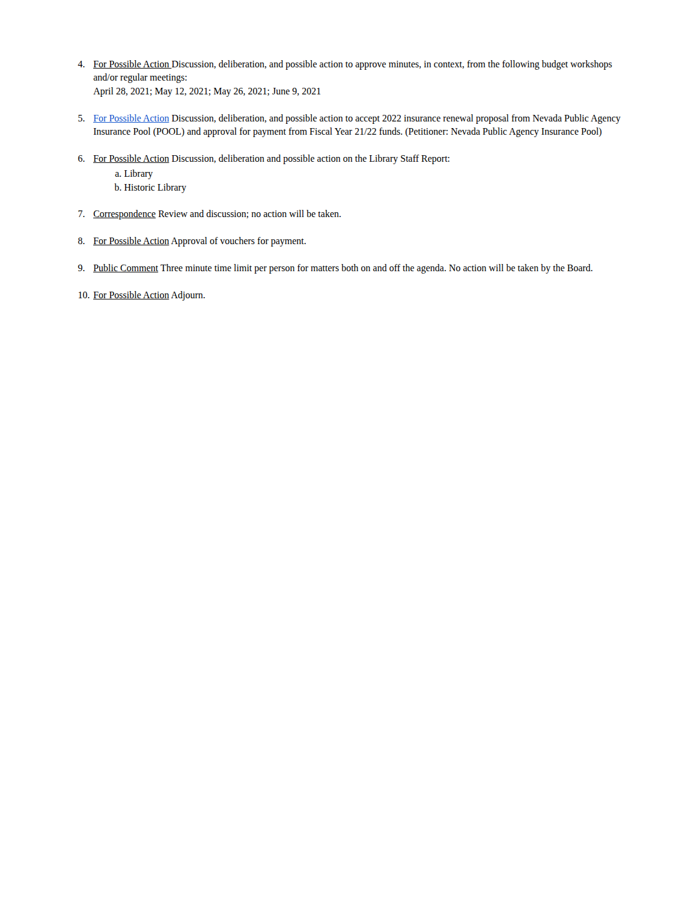For Possible Action Discussion, deliberation, and possible action to approve minutes, in context, from the following budget workshops and/or regular meetings:
April 28, 2021; May 12, 2021; May 26, 2021; June 9, 2021
For Possible Action Discussion, deliberation, and possible action to accept 2022 insurance renewal proposal from Nevada Public Agency Insurance Pool (POOL) and approval for payment from Fiscal Year 21/22 funds. (Petitioner: Nevada Public Agency Insurance Pool)
For Possible Action Discussion, deliberation and possible action on the Library Staff Report:
Library
Historic Library
Correspondence Review and discussion; no action will be taken.
For Possible Action Approval of vouchers for payment.
Public Comment Three minute time limit per person for matters both on and off the agenda. No action will be taken by the Board.
For Possible Action Adjourn.